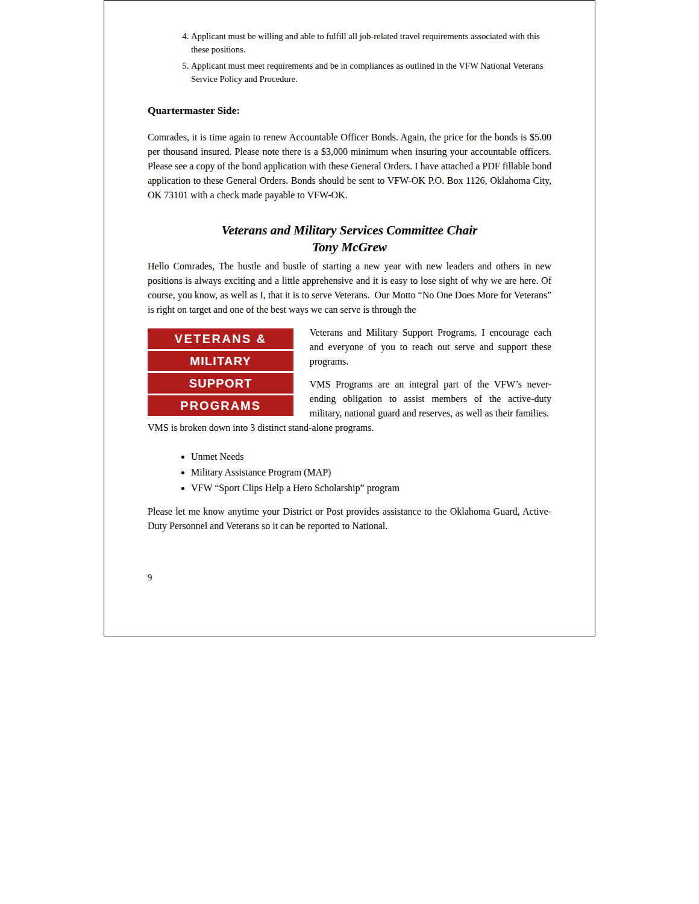Applicant must be willing and able to fulfill all job-related travel requirements associated with this these positions.
Applicant must meet requirements and be in compliances as outlined in the VFW National Veterans Service Policy and Procedure.
Quartermaster Side:
Comrades, it is time again to renew Accountable Officer Bonds. Again, the price for the bonds is $5.00 per thousand insured. Please note there is a $3,000 minimum when insuring your accountable officers. Please see a copy of the bond application with these General Orders. I have attached a PDF fillable bond application to these General Orders. Bonds should be sent to VFW-OK P.O. Box 1126, Oklahoma City, OK 73101 with a check made payable to VFW-OK.
Veterans and Military Services Committee Chair Tony McGrew
Hello Comrades, The hustle and bustle of starting a new year with new leaders and others in new positions is always exciting and a little apprehensive and it is easy to lose sight of why we are here. Of course, you know, as well as I, that it is to serve Veterans. Our Motto “No One Does More for Veterans” is right on target and one of the best ways we can serve is through the
VETERANS &
MILITARY
SUPPORT
PROGRAMS
Veterans and Military Support Programs. I encourage each and everyone of you to reach out serve and support these programs.
VMS Programs are an integral part of the VFW’s never-ending obligation to assist members of the active-duty military, national guard and reserves, as well as their families. VMS is broken down into 3 distinct stand-alone programs.
Unmet Needs
Military Assistance Program (MAP)
VFW “Sport Clips Help a Hero Scholarship” program
Please let me know anytime your District or Post provides assistance to the Oklahoma Guard, Active-Duty Personnel and Veterans so it can be reported to National.
9